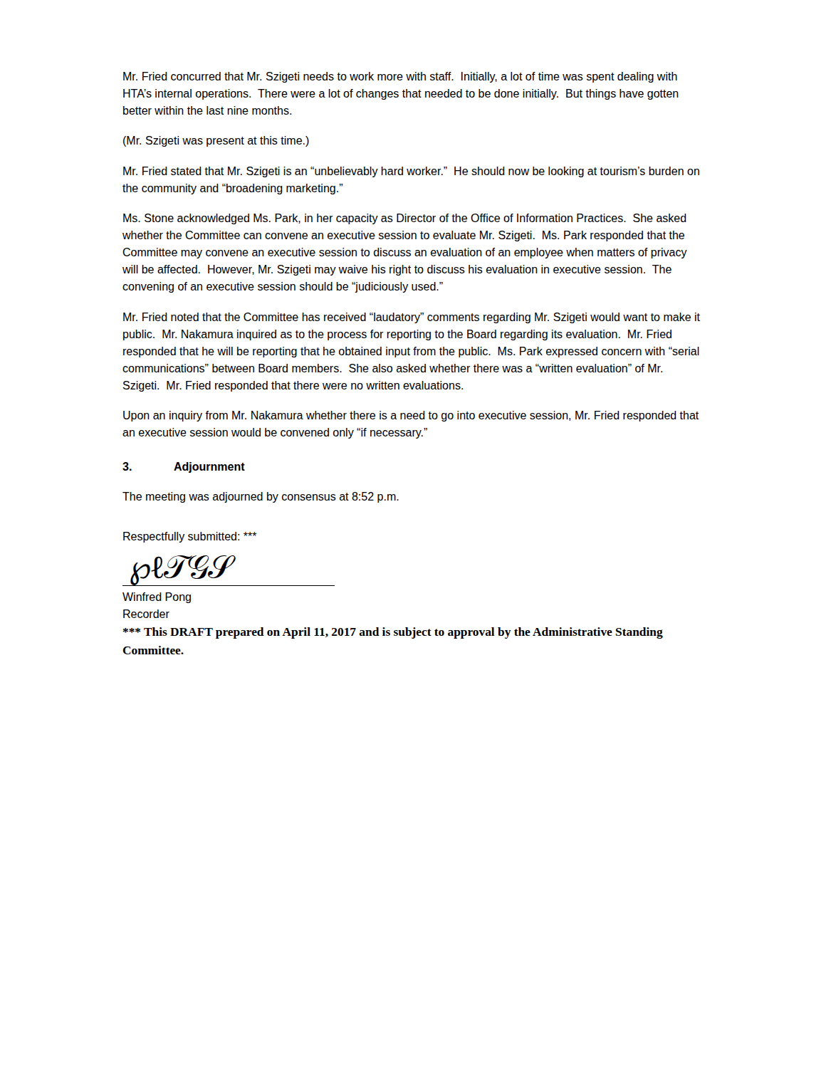Mr. Fried concurred that Mr. Szigeti needs to work more with staff. Initially, a lot of time was spent dealing with HTA’s internal operations. There were a lot of changes that needed to be done initially. But things have gotten better within the last nine months.
(Mr. Szigeti was present at this time.)
Mr. Fried stated that Mr. Szigeti is an “unbelievably hard worker.” He should now be looking at tourism’s burden on the community and “broadening marketing.”
Ms. Stone acknowledged Ms. Park, in her capacity as Director of the Office of Information Practices. She asked whether the Committee can convene an executive session to evaluate Mr. Szigeti. Ms. Park responded that the Committee may convene an executive session to discuss an evaluation of an employee when matters of privacy will be affected. However, Mr. Szigeti may waive his right to discuss his evaluation in executive session. The convening of an executive session should be “judiciously used.”
Mr. Fried noted that the Committee has received “laudatory” comments regarding Mr. Szigeti would want to make it public. Mr. Nakamura inquired as to the process for reporting to the Board regarding its evaluation. Mr. Fried responded that he will be reporting that he obtained input from the public. Ms. Park expressed concern with “serial communications” between Board members. She also asked whether there was a “written evaluation” of Mr. Szigeti. Mr. Fried responded that there were no written evaluations.
Upon an inquiry from Mr. Nakamura whether there is a need to go into executive session, Mr. Fried responded that an executive session would be convened only “if necessary.”
3. Adjournment
The meeting was adjourned by consensus at 8:52 p.m.
Respectfully submitted: ***
℘ℓ𝒯𝒢𝒮
Winfred Pong
Recorder
*** This DRAFT prepared on April 11, 2017 and is subject to approval by the Administrative Standing Committee.